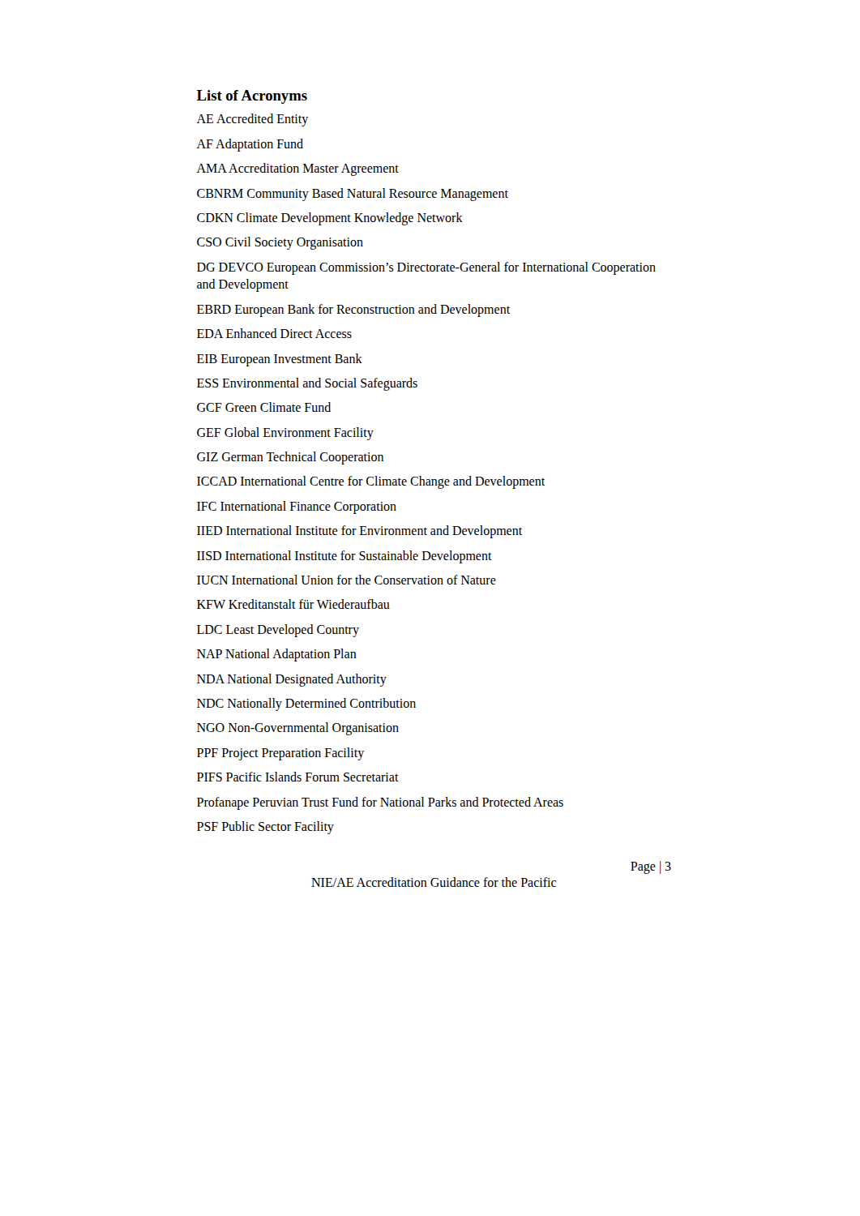List of Acronyms
AE Accredited Entity
AF Adaptation Fund
AMA Accreditation Master Agreement
CBNRM Community Based Natural Resource Management
CDKN Climate Development Knowledge Network
CSO Civil Society Organisation
DG DEVCO European Commission’s Directorate-General for International Cooperation and Development
EBRD European Bank for Reconstruction and Development
EDA Enhanced Direct Access
EIB European Investment Bank
ESS Environmental and Social Safeguards
GCF Green Climate Fund
GEF Global Environment Facility
GIZ German Technical Cooperation
ICCAD International Centre for Climate Change and Development
IFC International Finance Corporation
IIED International Institute for Environment and Development
IISD International Institute for Sustainable Development
IUCN International Union for the Conservation of Nature
KFW Kreditanstalt für Wiederaufbau
LDC Least Developed Country
NAP National Adaptation Plan
NDA National Designated Authority
NDC Nationally Determined Contribution
NGO Non-Governmental Organisation
PPF Project Preparation Facility
PIFS Pacific Islands Forum Secretariat
Profanape Peruvian Trust Fund for National Parks and Protected Areas
PSF Public Sector Facility
Page | 3
NIE/AE Accreditation Guidance for the Pacific